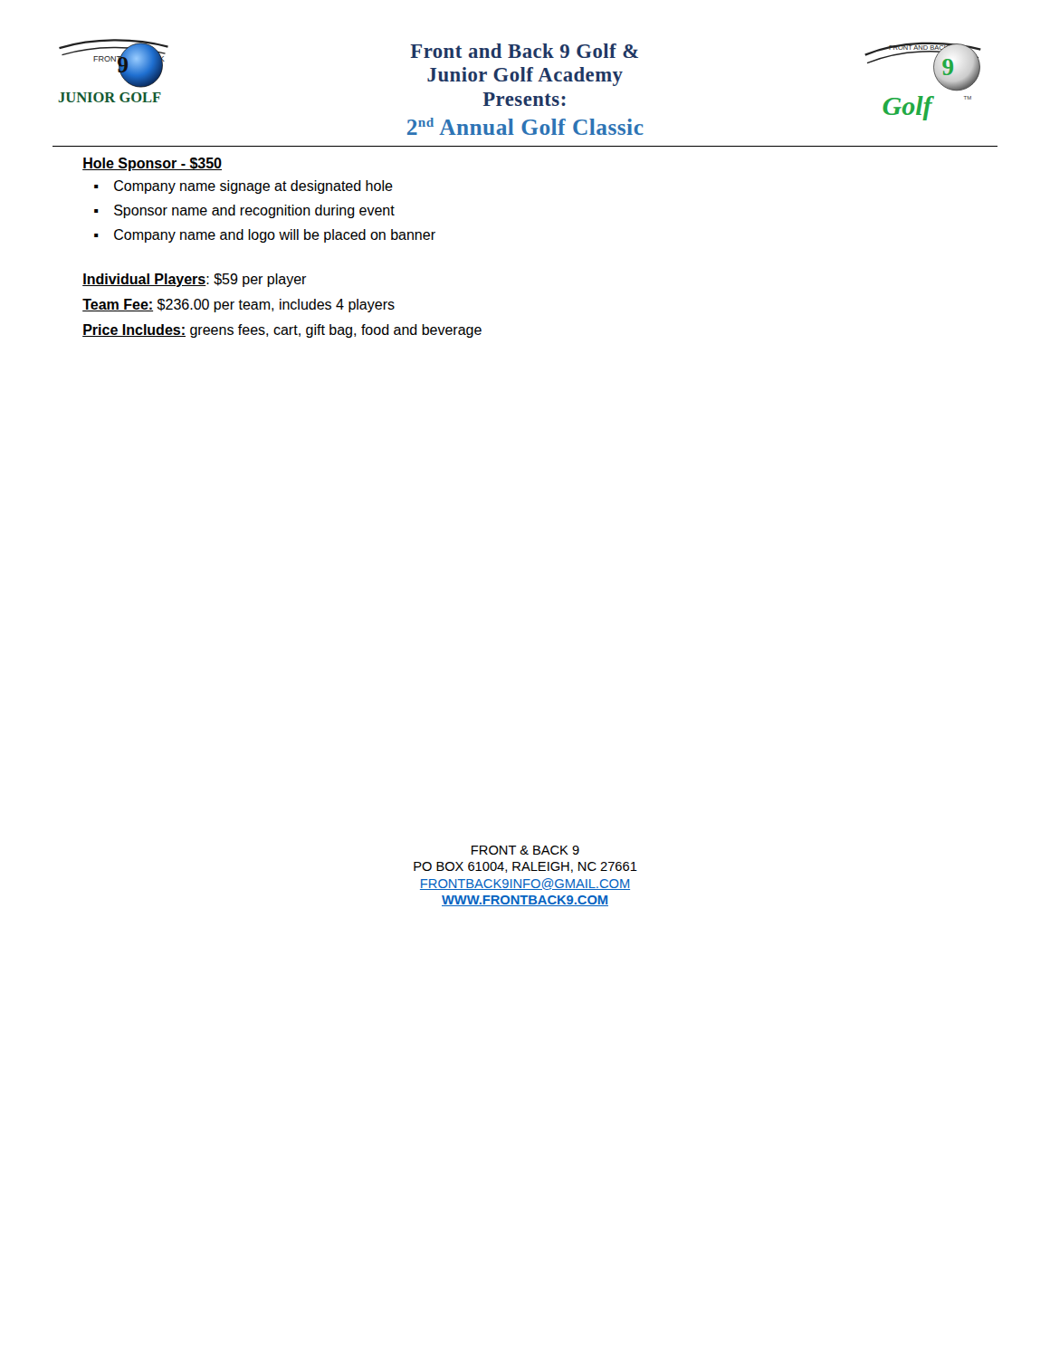Front and Back 9 Golf &
Junior Golf Academy
Presents:
2nd Annual Golf Classic
Hole Sponsor - $350
Company name signage at designated hole
Sponsor name and recognition during event
Company name and logo will be placed on banner
Individual Players: $59 per player
Team Fee: $236.00 per team, includes 4 players
Price Includes: greens fees, cart, gift bag, food and beverage
FRONT & BACK 9
PO BOX 61004, RALEIGH, NC 27661
FRONTBACK9INFO@GMAIL.COM
WWW.FRONTBACK9.COM